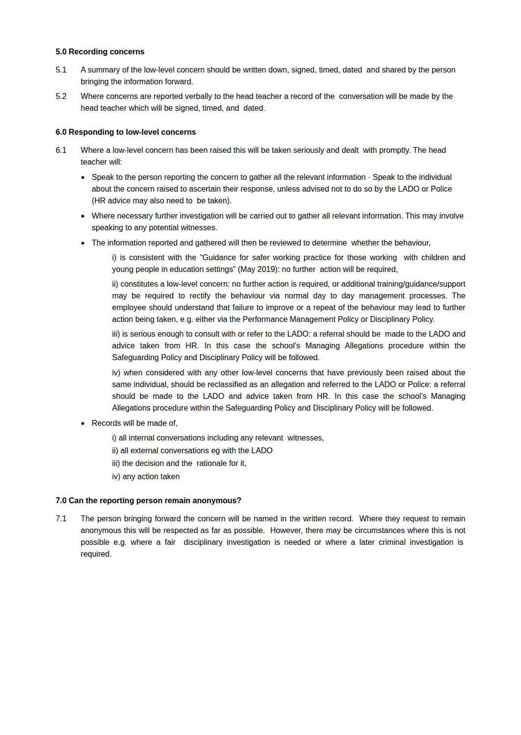5.0 Recording concerns
5.1 A summary of the low-level concern should be written down, signed, timed, dated and shared by the person bringing the information forward.
5.2 Where concerns are reported verbally to the head teacher a record of the conversation will be made by the head teacher which will be signed, timed, and dated.
6.0 Responding to low-level concerns
6.1 Where a low-level concern has been raised this will be taken seriously and dealt with promptly. The head teacher will:
Speak to the person reporting the concern to gather all the relevant information · Speak to the individual about the concern raised to ascertain their response, unless advised not to do so by the LADO or Police (HR advice may also need to be taken).
Where necessary further investigation will be carried out to gather all relevant information. This may involve speaking to any potential witnesses.
The information reported and gathered will then be reviewed to determine whether the behaviour,
i) is consistent with the “Guidance for safer working practice for those working with children and young people in education settings” (May 2019): no further action will be required,
ii) constitutes a low-level concern: no further action is required, or additional training/guidance/support may be required to rectify the behaviour via normal day to day management processes. The employee should understand that failure to improve or a repeat of the behaviour may lead to further action being taken, e.g. either via the Performance Management Policy or Disciplinary Policy.
iii) is serious enough to consult with or refer to the LADO: a referral should be made to the LADO and advice taken from HR. In this case the school’s Managing Allegations procedure within the Safeguarding Policy and Disciplinary Policy will be followed.
iv) when considered with any other low-level concerns that have previously been raised about the same individual, should be reclassified as an allegation and referred to the LADO or Police: a referral should be made to the LADO and advice taken from HR. In this case the school’s Managing Allegations procedure within the Safeguarding Policy and Disciplinary Policy will be followed.
Records will be made of,
i) all internal conversations including any relevant witnesses,
ii) all external conversations eg with the LADO
iii) the decision and the rationale for it,
iv) any action taken
7.0 Can the reporting person remain anonymous?
7.1 The person bringing forward the concern will be named in the written record. Where they request to remain anonymous this will be respected as far as possible. However, there may be circumstances where this is not possible e.g. where a fair disciplinary investigation is needed or where a later criminal investigation is required.